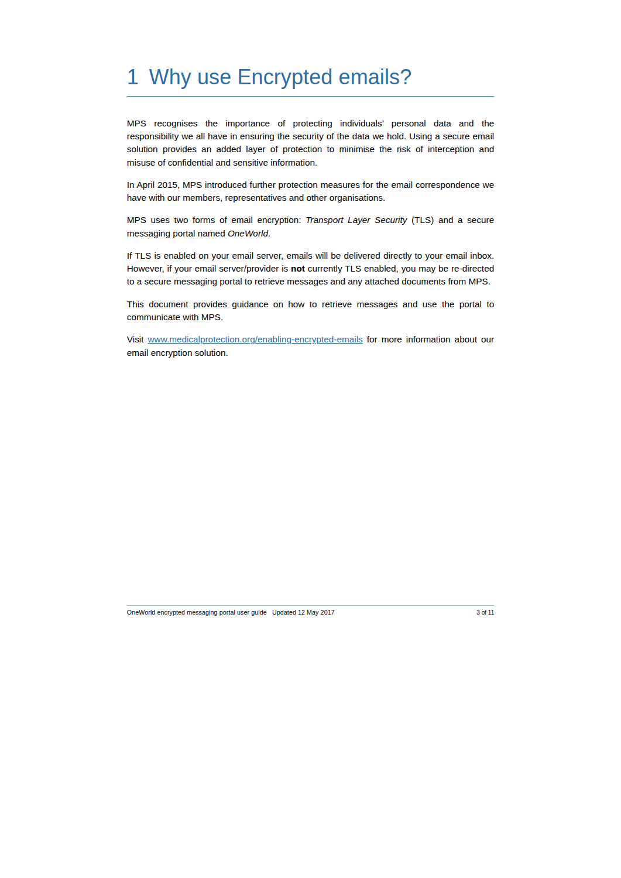1 Why use Encrypted emails?
MPS recognises the importance of protecting individuals’ personal data and the responsibility we all have in ensuring the security of the data we hold. Using a secure email solution provides an added layer of protection to minimise the risk of interception and misuse of confidential and sensitive information.
In April 2015, MPS introduced further protection measures for the email correspondence we have with our members, representatives and other organisations.
MPS uses two forms of email encryption: Transport Layer Security (TLS) and a secure messaging portal named OneWorld.
If TLS is enabled on your email server, emails will be delivered directly to your email inbox. However, if your email server/provider is not currently TLS enabled, you may be re-directed to a secure messaging portal to retrieve messages and any attached documents from MPS.
This document provides guidance on how to retrieve messages and use the portal to communicate with MPS.
Visit www.medicalprotection.org/enabling-encrypted-emails for more information about our email encryption solution.
OneWorld encrypted messaging portal user guide Updated 12 May 2017
3 of 11